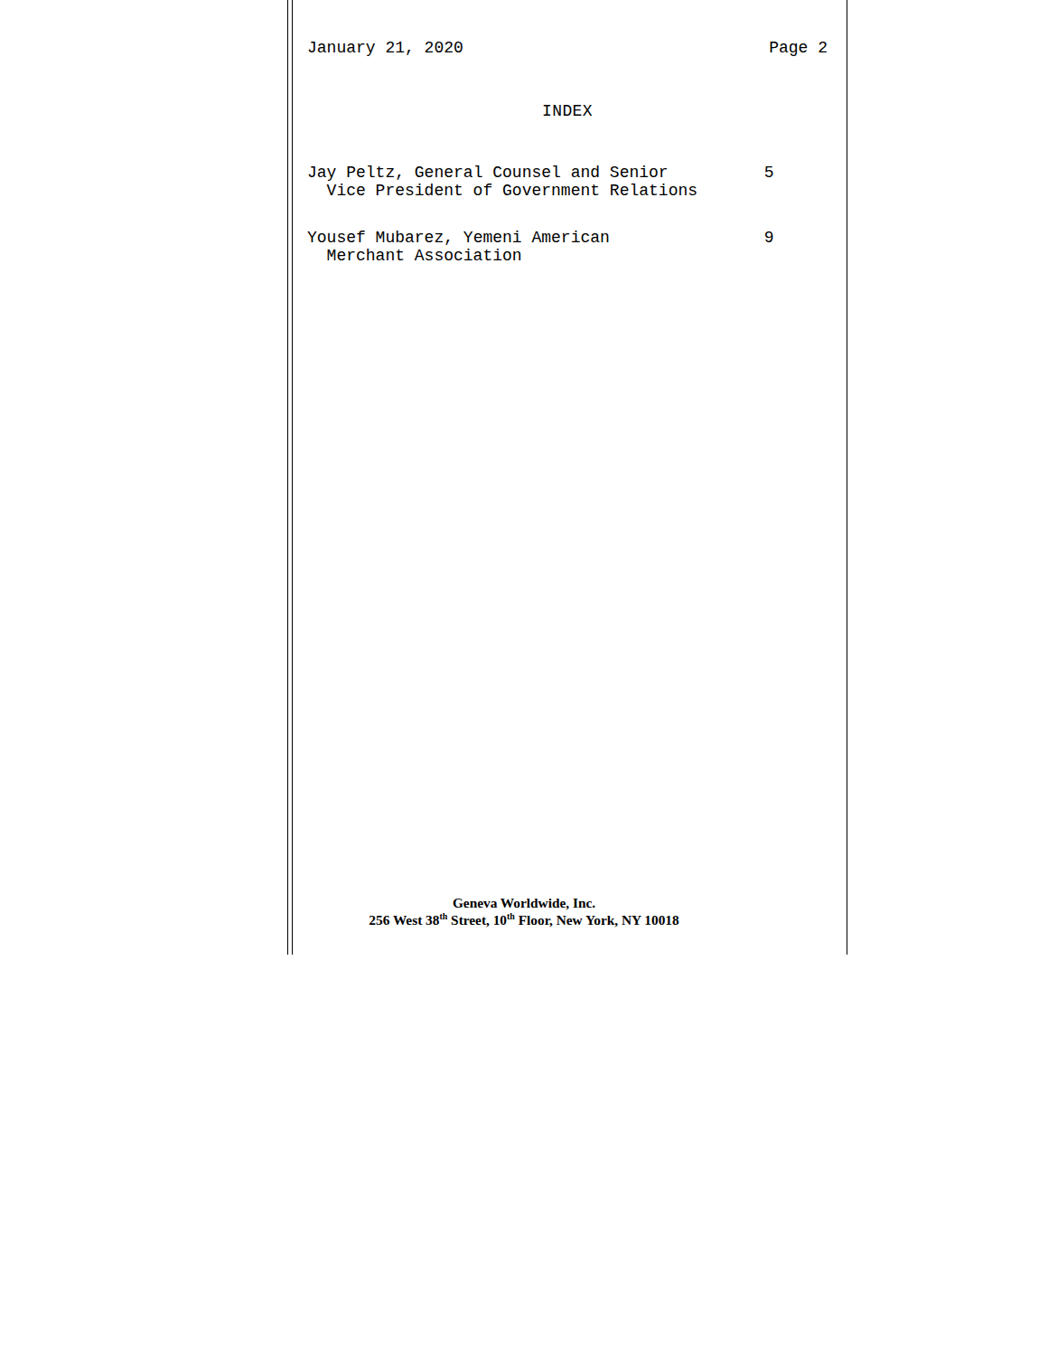January 21, 2020 Page 2
INDEX
Jay Peltz, General Counsel and Senior
Vice President of Government Relations
5
Yousef Mubarez, Yemeni American
Merchant Association
9
Geneva Worldwide, Inc.
256 West 38th Street, 10th Floor, New York, NY 10018